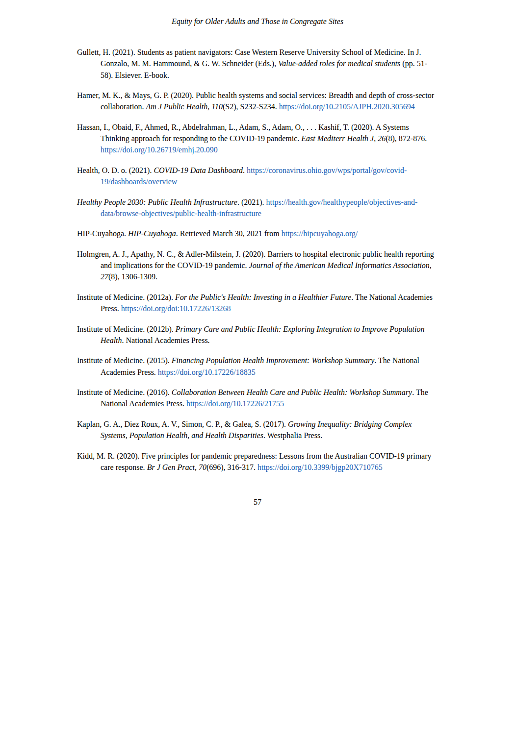Equity for Older Adults and Those in Congregate Sites
References
Gullett, H. (2021). Students as patient navigators: Case Western Reserve University School of Medicine. In J. Gonzalo, M. M. Hammound, & G. W. Schneider (Eds.), Value-added roles for medical students (pp. 51-58). Elsiever. E-book.
Hamer, M. K., & Mays, G. P. (2020). Public health systems and social services: Breadth and depth of cross-sector collaboration. Am J Public Health, 110(S2), S232-S234. https://doi.org/10.2105/AJPH.2020.305694
Hassan, I., Obaid, F., Ahmed, R., Abdelrahman, L., Adam, S., Adam, O., . . . Kashif, T. (2020). A Systems Thinking approach for responding to the COVID-19 pandemic. East Mediterr Health J, 26(8), 872-876. https://doi.org/10.26719/emhj.20.090
Health, O. D. o. (2021). COVID-19 Data Dashboard. https://coronavirus.ohio.gov/wps/portal/gov/covid-19/dashboards/overview
Healthy People 2030: Public Health Infrastructure. (2021). https://health.gov/healthypeople/objectives-and-data/browse-objectives/public-health-infrastructure
HIP-Cuyahoga. HIP-Cuyahoga. Retrieved March 30, 2021 from https://hipcuyahoga.org/
Holmgren, A. J., Apathy, N. C., & Adler-Milstein, J. (2020). Barriers to hospital electronic public health reporting and implications for the COVID-19 pandemic. Journal of the American Medical Informatics Association, 27(8), 1306-1309.
Institute of Medicine. (2012a). For the Public's Health: Investing in a Healthier Future. The National Academies Press. https://doi.org/doi:10.17226/13268
Institute of Medicine. (2012b). Primary Care and Public Health: Exploring Integration to Improve Population Health. National Academies Press.
Institute of Medicine. (2015). Financing Population Health Improvement: Workshop Summary. The National Academies Press. https://doi.org/10.17226/18835
Institute of Medicine. (2016). Collaboration Between Health Care and Public Health: Workshop Summary. The National Academies Press. https://doi.org/10.17226/21755
Kaplan, G. A., Diez Roux, A. V., Simon, C. P., & Galea, S. (2017). Growing Inequality: Bridging Complex Systems, Population Health, and Health Disparities. Westphalia Press.
Kidd, M. R. (2020). Five principles for pandemic preparedness: Lessons from the Australian COVID-19 primary care response. Br J Gen Pract, 70(696), 316-317. https://doi.org/10.3399/bjgp20X710765
57